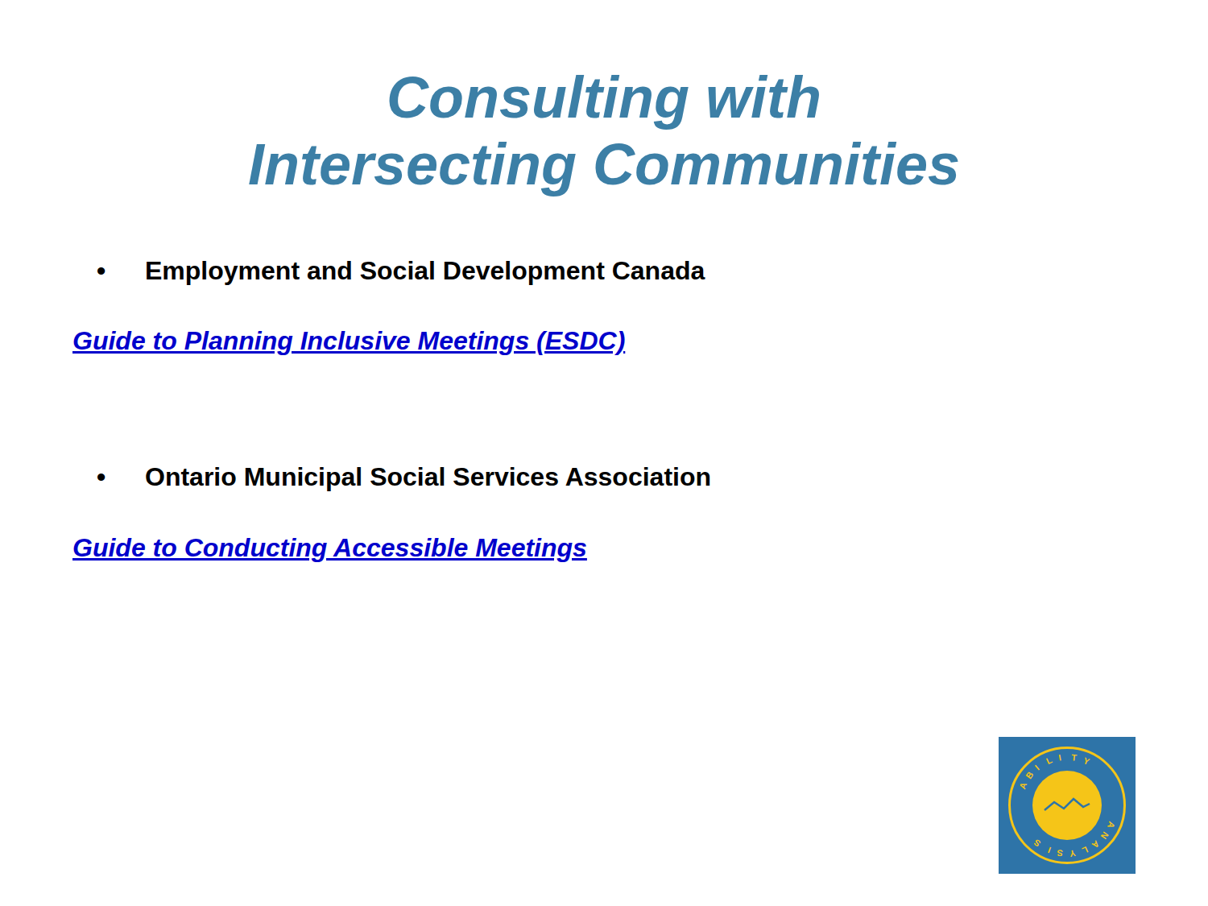Consulting with
Intersecting Communities
Employment and Social Development Canada
Guide to Planning Inclusive Meetings (ESDC)
Ontario Municipal Social Services Association
Guide to Conducting Accessible Meetings
A B I L I T Y A N A L Y S I S